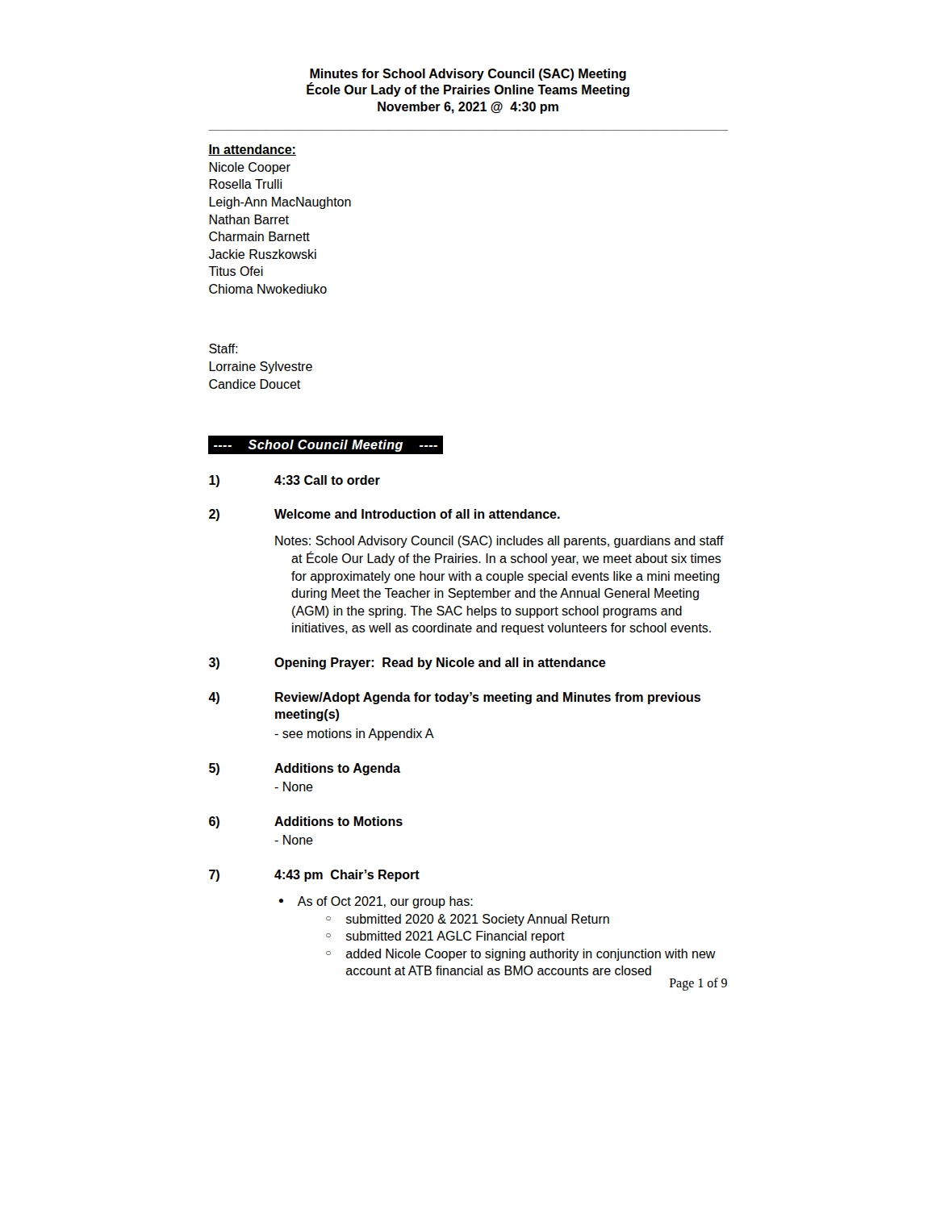Minutes for School Advisory Council (SAC) Meeting École Our Lady of the Prairies Online Teams Meeting November 6, 2021 @ 4:30 pm
_______________________________________________________________________________
In attendance:
Nicole Cooper
Rosella Trulli
Leigh-Ann MacNaughton
Nathan Barret
Charmain Barnett
Jackie Ruszkowski
Titus Ofei
Chioma Nwokediuko
Staff:
Lorraine Sylvestre
Candice Doucet
---- School Council Meeting ----
4:33 Call to order
Welcome and Introduction of all in attendance.
Notes: School Advisory Council (SAC) includes all parents, guardians and staff at École Our Lady of the Prairies. In a school year, we meet about six times for approximately one hour with a couple special events like a mini meeting during Meet the Teacher in September and the Annual General Meeting (AGM) in the spring. The SAC helps to support school programs and initiatives, as well as coordinate and request volunteers for school events.
Opening Prayer: Read by Nicole and all in attendance
Review/Adopt Agenda for today’s meeting and Minutes from previous meeting(s)
- see motions in Appendix A
Additions to Agenda
- None
Additions to Motions
- None
4:43 pm Chair’s Report
As of Oct 2021, our group has:
submitted 2020 & 2021 Society Annual Return
submitted 2021 AGLC Financial report
added Nicole Cooper to signing authority in conjunction with new account at ATB financial as BMO accounts are closed
Page 1 of 9